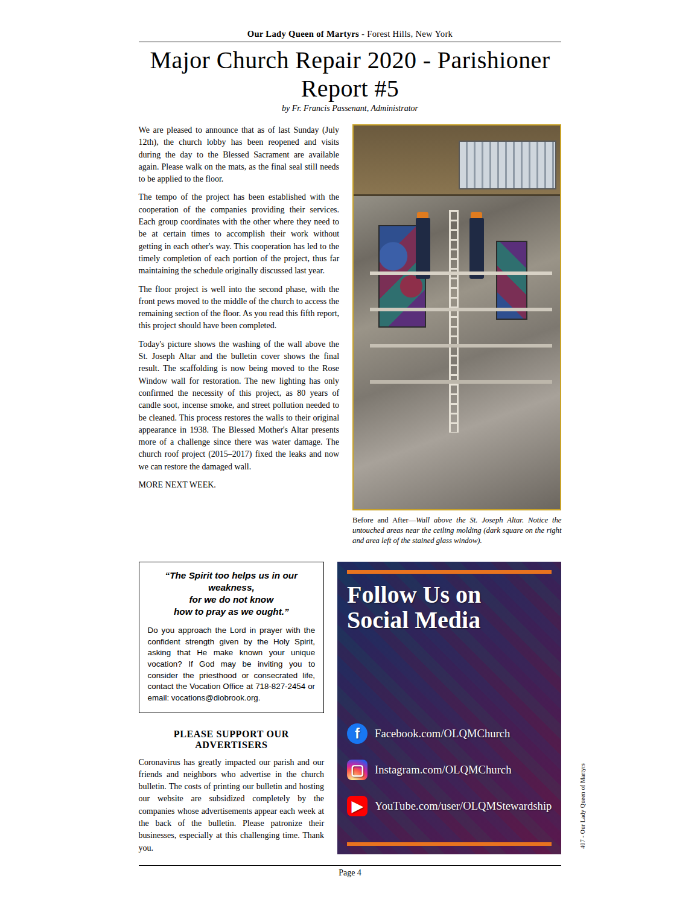Our Lady Queen of Martyrs - Forest Hills, New York
Major Church Repair 2020 - Parishioner Report #5
by Fr. Francis Passenant, Administrator
We are pleased to announce that as of last Sunday (July 12th), the church lobby has been reopened and visits during the day to the Blessed Sacrament are available again. Please walk on the mats, as the final seal still needs to be applied to the floor.
The tempo of the project has been established with the cooperation of the companies providing their services. Each group coordinates with the other where they need to be at certain times to accomplish their work without getting in each other's way. This cooperation has led to the timely completion of each portion of the project, thus far maintaining the schedule originally discussed last year.
The floor project is well into the second phase, with the front pews moved to the middle of the church to access the remaining section of the floor. As you read this fifth report, this project should have been completed.
Today's picture shows the washing of the wall above the St. Joseph Altar and the bulletin cover shows the final result. The scaffolding is now being moved to the Rose Window wall for restoration. The new lighting has only confirmed the necessity of this project, as 80 years of candle soot, incense smoke, and street pollution needed to be cleaned. This process restores the walls to their original appearance in 1938. The Blessed Mother's Altar presents more of a challenge since there was water damage. The church roof project (2015–2017) fixed the leaks and now we can restore the damaged wall.
MORE NEXT WEEK.
Before and After—Wall above the St. Joseph Altar. Notice the untouched areas near the ceiling molding (dark square on the right and area left of the stained glass window).
“The Spirit too helps us in our weakness,
for we do not know
how to pray as we ought.”
Do you approach the Lord in prayer with the confident strength given by the Holy Spirit, asking that He make known your unique vocation? If God may be inviting you to consider the priesthood or consecrated life, contact the Vocation Office at 718-827-2454 or email: vocations@diobrook.org.
Please Support Our Advertisers
Coronavirus has greatly impacted our parish and our friends and neighbors who advertise in the church bulletin. The costs of printing our bulletin and hosting our website are subsidized completely by the companies whose advertisements appear each week at the back of the bulletin. Please patronize their businesses, especially at this challenging time. Thank you.
Follow Us on
Social Media
fFacebook.com/OLQMChurch
▢Instagram.com/OLQMChurch
▶YouTube.com/user/OLQMStewardship
407 - Our Lady Queen of Martyrs
Page 4